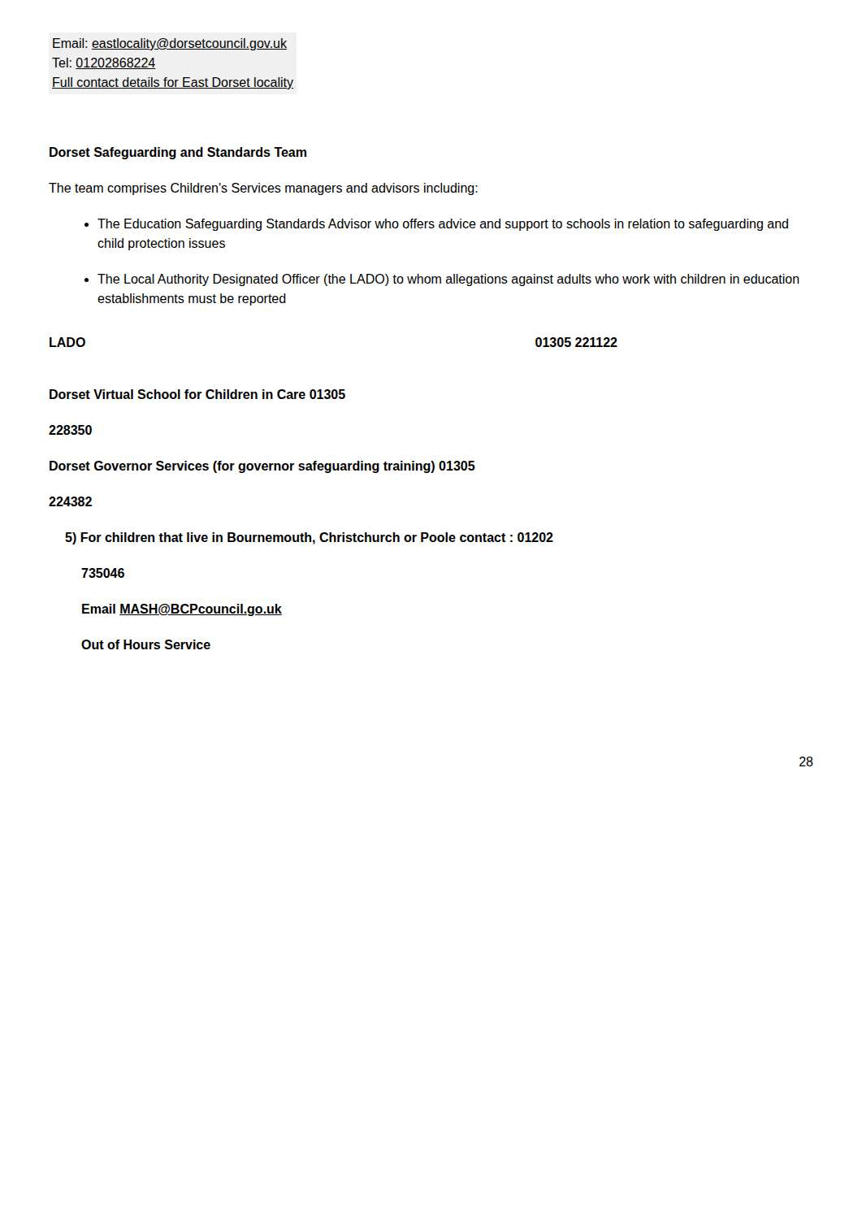Email: eastlocality@dorsetcouncil.gov.uk
Tel: 01202868224
Full contact details for East Dorset locality
Dorset Safeguarding and Standards Team
The team comprises Children's Services managers and advisors including:
The Education Safeguarding Standards Advisor who offers advice and support to schools in relation to safeguarding and child protection issues
The Local Authority Designated Officer (the LADO) to whom allegations against adults who work with children in education establishments must be reported
LADO 01305 221122
Dorset Virtual School for Children in Care 01305
228350
Dorset Governor Services (for governor safeguarding training) 01305
224382
5) For children that live in Bournemouth, Christchurch or Poole contact : 01202
735046
Email MASH@BCPcouncil.go.uk
Out of Hours Service
28